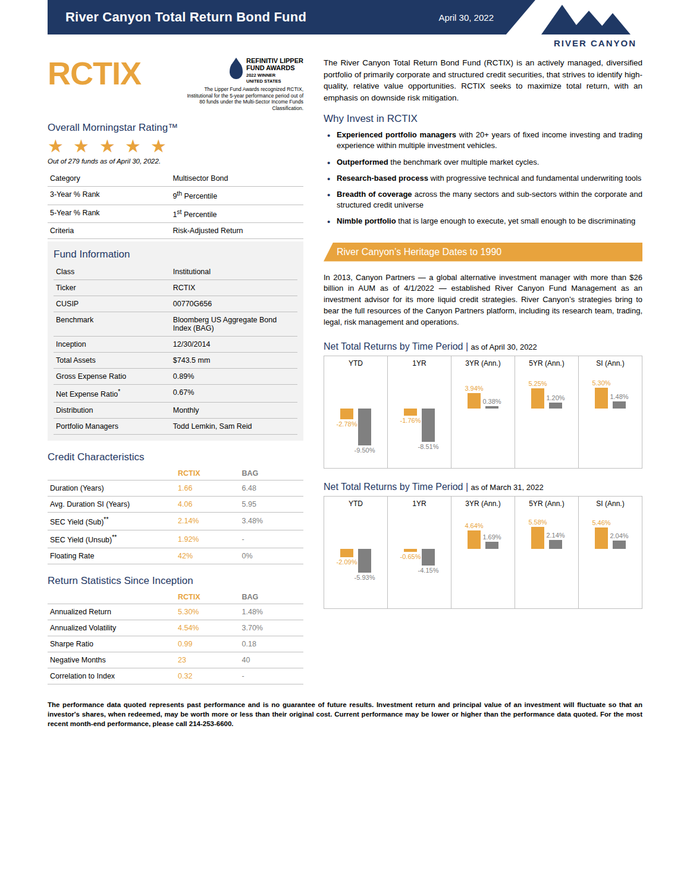River Canyon Total Return Bond Fund
April 30, 2022
RIVER CANYON
RCTIX
REFINITIV LIPPER
FUND AWARDS
2022 WINNER
UNITED STATES
The Lipper Fund Awards recognized RCTIX, Institutional for the 5-year performance period out of 80 funds under the Multi-Sector Income Funds Classification.
Overall Morningstar Rating™
★ ★ ★ ★ ★
Out of 279 funds as of April 30, 2022.
| Category | Multisector Bond |
| 3-Year % Rank | 9 th Percentile |
| 5-Year % Rank | 1 st Percentile |
| Criteria | Risk-Adjusted Return |
Fund Information
| Class | Institutional |
| Ticker | RCTIX |
| CUSIP | 00770G656 |
| Benchmark | Bloomberg US Aggregate Bond Index (BAG) |
| Inception | 12/30/2014 |
| Total Assets | $743.5 mm |
| Gross Expense Ratio | 0.89% |
| Net Expense Ratio * | 0.67% |
| Distribution | Monthly |
| Portfolio Managers | Todd Lemkin, Sam Reid |
Credit Characteristics
| | RCTIX | BAG |
| --- | --- | --- |
| Duration (Years) | 1.66 | 6.48 |
| Avg. Duration SI (Years) | 4.06 | 5.95 |
| SEC Yield (Sub) ** | 2.14% | 3.48% |
| SEC Yield (Unsub) ** | 1.92% | - |
| Floating Rate | 42% | 0% |
Return Statistics Since Inception
| | RCTIX | BAG |
| --- | --- | --- |
| Annualized Return | 5.30% | 1.48% |
| Annualized Volatility | 4.54% | 3.70% |
| Sharpe Ratio | 0.99 | 0.18 |
| Negative Months | 23 | 40 |
| Correlation to Index | 0.32 | - |
The River Canyon Total Return Bond Fund (RCTIX) is an actively managed, diversified portfolio of primarily corporate and structured credit securities, that strives to identify high-quality, relative value opportunities. RCTIX seeks to maximize total return, with an emphasis on downside risk mitigation.
Why Invest in RCTIX
Experienced portfolio managers with 20+ years of fixed income investing and trading experience within multiple investment vehicles.
Outperformed the benchmark over multiple market cycles.
Research-based process with progressive technical and fundamental underwriting tools
Breadth of coverage across the many sectors and sub-sectors within the corporate and structured credit universe
Nimble portfolio that is large enough to execute, yet small enough to be discriminating
River Canyon’s Heritage Dates to 1990
In 2013, Canyon Partners — a global alternative investment manager with more than $26 billion in AUM as of 4/1/2022 — established River Canyon Fund Management as an investment advisor for its more liquid credit strategies. River Canyon’s strategies bring to bear the full resources of the Canyon Partners platform, including its research team, trading, legal, risk management and operations.
Net Total Returns by Time Period | as of April 30, 2022
YTD
-2.78%
-9.50%
1YR
-1.76%
-8.51%
3YR (Ann.)
3.94%
0.38%
5YR (Ann.)
5.25%
1.20%
SI (Ann.)
5.30%
1.48%
Net Total Returns by Time Period | as of March 31, 2022
YTD
-2.09%
-5.93%
1YR
-0.65%
-4.15%
3YR (Ann.)
4.64%
1.69%
5YR (Ann.)
5.58%
2.14%
SI (Ann.)
5.46%
2.04%
The performance data quoted represents past performance and is no guarantee of future results. Investment return and principal value of an investment will fluctuate so that an investor's shares, when redeemed, may be worth more or less than their original cost. Current performance may be lower or higher than the performance data quoted. For the most recent month-end performance, please call 214-253-6600.